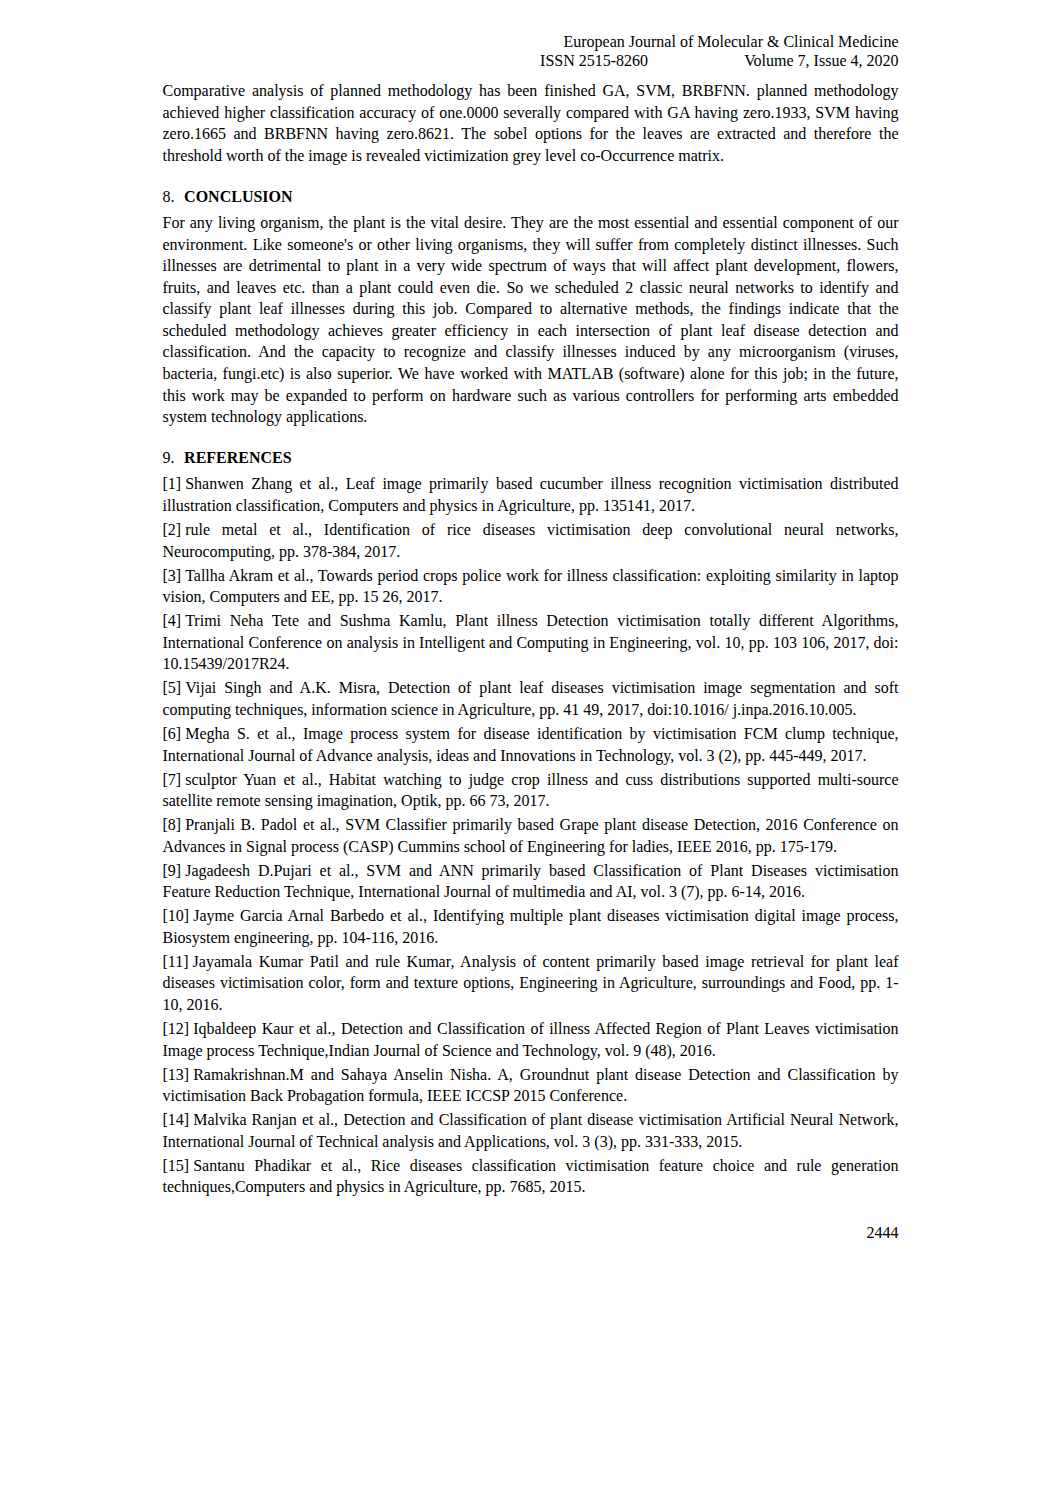European Journal of Molecular & Clinical Medicine ISSN 2515-8260 Volume 7, Issue 4, 2020
Comparative analysis of planned methodology has been finished GA, SVM, BRBFNN. planned methodology achieved higher classification accuracy of one.0000 severally compared with GA having zero.1933, SVM having zero.1665 and BRBFNN having zero.8621. The sobel options for the leaves are extracted and therefore the threshold worth of the image is revealed victimization grey level co-Occurrence matrix.
8. Conclusion
For any living organism, the plant is the vital desire. They are the most essential and essential component of our environment. Like someone's or other living organisms, they will suffer from completely distinct illnesses. Such illnesses are detrimental to plant in a very wide spectrum of ways that will affect plant development, flowers, fruits, and leaves etc. than a plant could even die. So we scheduled 2 classic neural networks to identify and classify plant leaf illnesses during this job. Compared to alternative methods, the findings indicate that the scheduled methodology achieves greater efficiency in each intersection of plant leaf disease detection and classification. And the capacity to recognize and classify illnesses induced by any microorganism (viruses, bacteria, fungi.etc) is also superior. We have worked with MATLAB (software) alone for this job; in the future, this work may be expanded to perform on hardware such as various controllers for performing arts embedded system technology applications.
9. References
[1] Shanwen Zhang et al., Leaf image primarily based cucumber illness recognition victimisation distributed illustration classification, Computers and physics in Agriculture, pp. 135141, 2017.
[2] rule metal et al., Identification of rice diseases victimisation deep convolutional neural networks, Neurocomputing, pp. 378-384, 2017.
[3] Tallha Akram et al., Towards period crops police work for illness classification: exploiting similarity in laptop vision, Computers and EE, pp. 15 26, 2017.
[4] Trimi Neha Tete and Sushma Kamlu, Plant illness Detection victimisation totally different Algorithms, International Conference on analysis in Intelligent and Computing in Engineering, vol. 10, pp. 103 106, 2017, doi: 10.15439/2017R24.
[5] Vijai Singh and A.K. Misra, Detection of plant leaf diseases victimisation image segmentation and soft computing techniques, information science in Agriculture, pp. 41 49, 2017, doi:10.1016/ j.inpa.2016.10.005.
[6] Megha S. et al., Image process system for disease identification by victimisation FCM clump technique, International Journal of Advance analysis, ideas and Innovations in Technology, vol. 3 (2), pp. 445-449, 2017.
[7] sculptor Yuan et al., Habitat watching to judge crop illness and cuss distributions supported multi-source satellite remote sensing imagination, Optik, pp. 66 73, 2017.
[8] Pranjali B. Padol et al., SVM Classifier primarily based Grape plant disease Detection, 2016 Conference on Advances in Signal process (CASP) Cummins school of Engineering for ladies, IEEE 2016, pp. 175-179.
[9] Jagadeesh D.Pujari et al., SVM and ANN primarily based Classification of Plant Diseases victimisation Feature Reduction Technique, International Journal of multimedia and AI, vol. 3 (7), pp. 6-14, 2016.
[10] Jayme Garcia Arnal Barbedo et al., Identifying multiple plant diseases victimisation digital image process, Biosystem engineering, pp. 104-116, 2016.
[11] Jayamala Kumar Patil and rule Kumar, Analysis of content primarily based image retrieval for plant leaf diseases victimisation color, form and texture options, Engineering in Agriculture, surroundings and Food, pp. 1-10, 2016.
[12] Iqbaldeep Kaur et al., Detection and Classification of illness Affected Region of Plant Leaves victimisation Image process Technique,Indian Journal of Science and Technology, vol. 9 (48), 2016.
[13] Ramakrishnan.M and Sahaya Anselin Nisha. A, Groundnut plant disease Detection and Classification by victimisation Back Probagation formula, IEEE ICCSP 2015 Conference.
[14] Malvika Ranjan et al., Detection and Classification of plant disease victimisation Artificial Neural Network, International Journal of Technical analysis and Applications, vol. 3 (3), pp. 331-333, 2015.
[15] Santanu Phadikar et al., Rice diseases classification victimisation feature choice and rule generation techniques,Computers and physics in Agriculture, pp. 7685, 2015.
2444